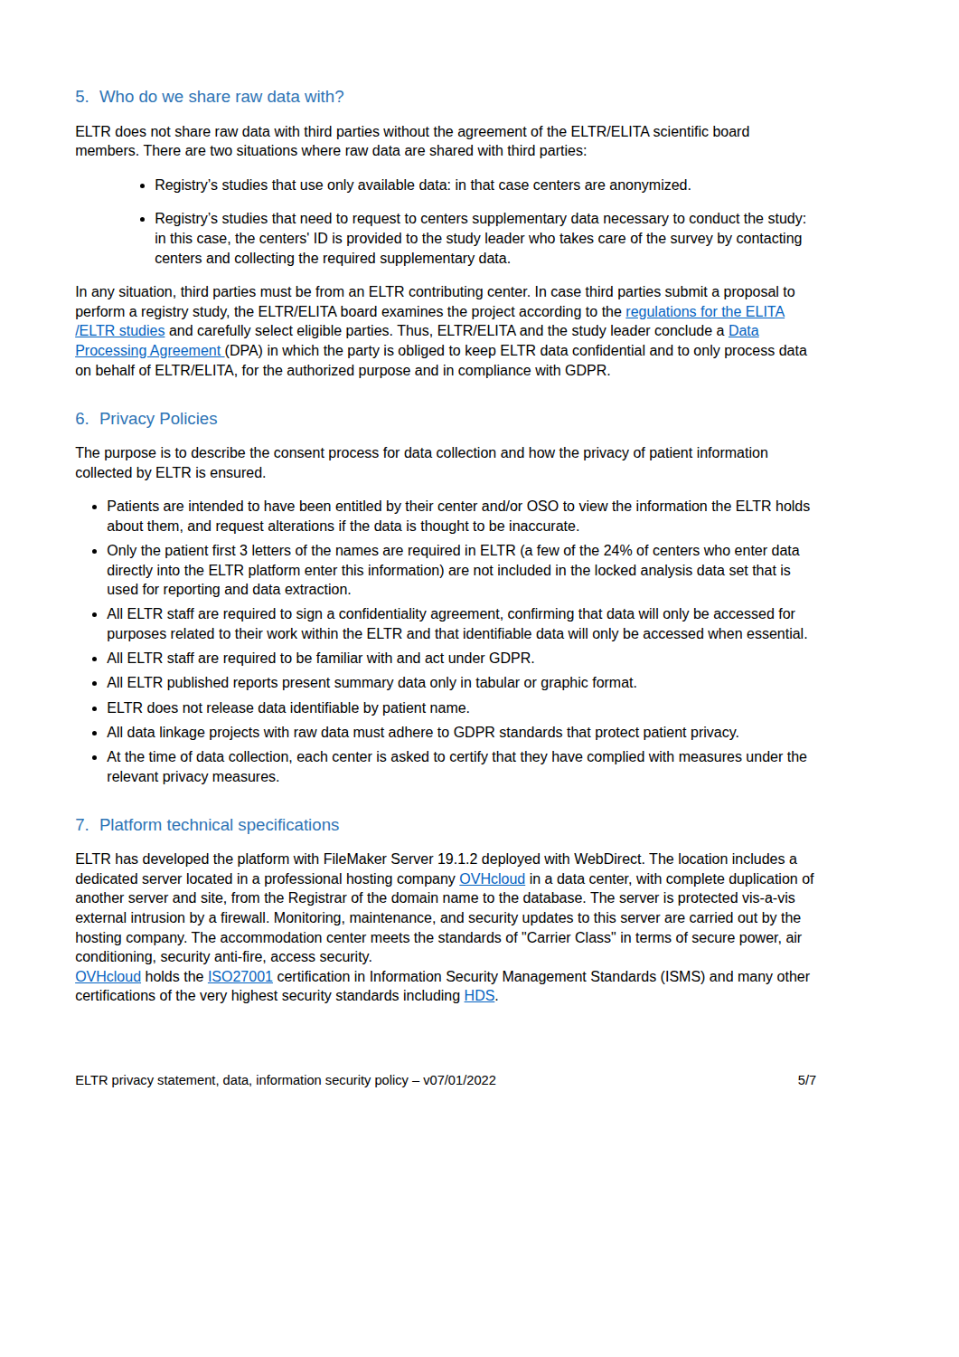5. Who do we share raw data with?
ELTR does not share raw data with third parties without the agreement of the ELTR/ELITA scientific board members. There are two situations where raw data are shared with third parties:
Registry’s studies that use only available data: in that case centers are anonymized.
Registry’s studies that need to request to centers supplementary data necessary to conduct the study: in this case, the centers' ID is provided to the study leader who takes care of the survey by contacting centers and collecting the required supplementary data.
In any situation, third parties must be from an ELTR contributing center. In case third parties submit a proposal to perform a registry study, the ELTR/ELITA board examines the project according to the regulations for the ELITA /ELTR studies and carefully select eligible parties. Thus, ELTR/ELITA and the study leader conclude a Data Processing Agreement (DPA) in which the party is obliged to keep ELTR data confidential and to only process data on behalf of ELTR/ELITA, for the authorized purpose and in compliance with GDPR.
6. Privacy Policies
The purpose is to describe the consent process for data collection and how the privacy of patient information collected by ELTR is ensured.
Patients are intended to have been entitled by their center and/or OSO to view the information the ELTR holds about them, and request alterations if the data is thought to be inaccurate.
Only the patient first 3 letters of the names are required in ELTR (a few of the 24% of centers who enter data directly into the ELTR platform enter this information) are not included in the locked analysis data set that is used for reporting and data extraction.
All ELTR staff are required to sign a confidentiality agreement, confirming that data will only be accessed for purposes related to their work within the ELTR and that identifiable data will only be accessed when essential.
All ELTR staff are required to be familiar with and act under GDPR.
All ELTR published reports present summary data only in tabular or graphic format.
ELTR does not release data identifiable by patient name.
All data linkage projects with raw data must adhere to GDPR standards that protect patient privacy.
At the time of data collection, each center is asked to certify that they have complied with measures under the relevant privacy measures.
7. Platform technical specifications
ELTR has developed the platform with FileMaker Server 19.1.2 deployed with WebDirect. The location includes a dedicated server located in a professional hosting company OVHcloud in a data center, with complete duplication of another server and site, from the Registrar of the domain name to the database. The server is protected vis-a-vis external intrusion by a firewall. Monitoring, maintenance, and security updates to this server are carried out by the hosting company. The accommodation center meets the standards of "Carrier Class" in terms of secure power, air conditioning, security anti-fire, access security.
OVHcloud holds the ISO27001 certification in Information Security Management Standards (ISMS) and many other certifications of the very highest security standards including HDS.
ELTR privacy statement, data, information security policy – v07/01/2022 5/7